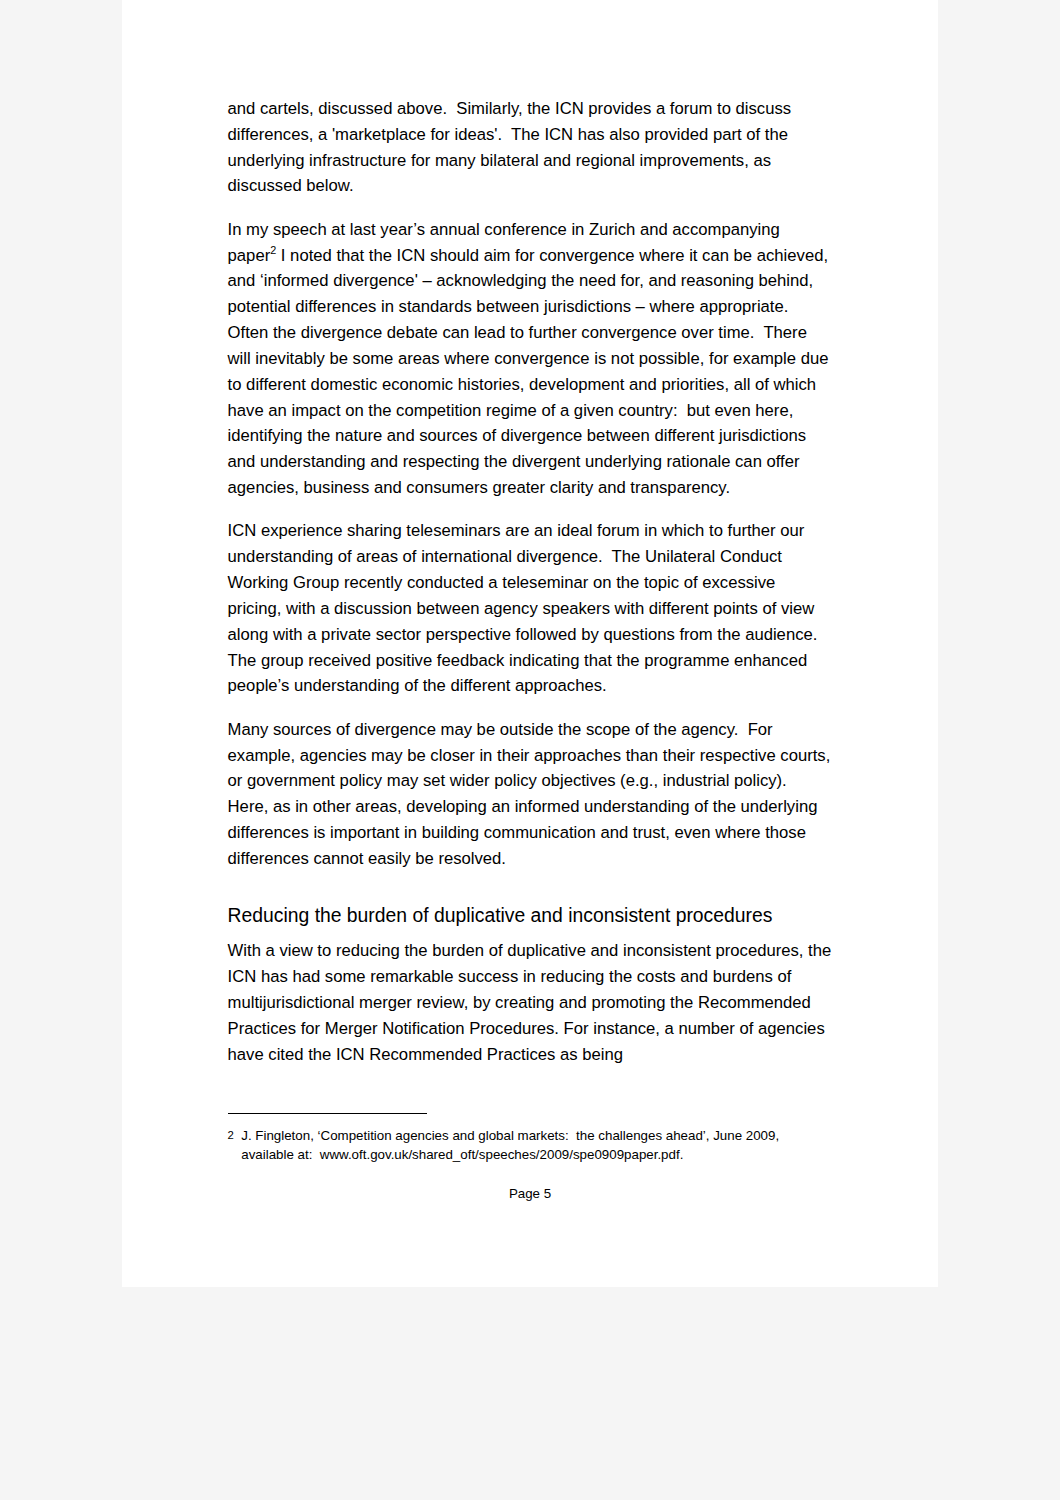and cartels, discussed above. Similarly, the ICN provides a forum to discuss differences, a 'marketplace for ideas'. The ICN has also provided part of the underlying infrastructure for many bilateral and regional improvements, as discussed below.
In my speech at last year’s annual conference in Zurich and accompanying paper2 I noted that the ICN should aim for convergence where it can be achieved, and ‘informed divergence' – acknowledging the need for, and reasoning behind, potential differences in standards between jurisdictions – where appropriate. Often the divergence debate can lead to further convergence over time. There will inevitably be some areas where convergence is not possible, for example due to different domestic economic histories, development and priorities, all of which have an impact on the competition regime of a given country: but even here, identifying the nature and sources of divergence between different jurisdictions and understanding and respecting the divergent underlying rationale can offer agencies, business and consumers greater clarity and transparency.
ICN experience sharing teleseminars are an ideal forum in which to further our understanding of areas of international divergence. The Unilateral Conduct Working Group recently conducted a teleseminar on the topic of excessive pricing, with a discussion between agency speakers with different points of view along with a private sector perspective followed by questions from the audience. The group received positive feedback indicating that the programme enhanced people’s understanding of the different approaches.
Many sources of divergence may be outside the scope of the agency. For example, agencies may be closer in their approaches than their respective courts, or government policy may set wider policy objectives (e.g., industrial policy). Here, as in other areas, developing an informed understanding of the underlying differences is important in building communication and trust, even where those differences cannot easily be resolved.
Reducing the burden of duplicative and inconsistent procedures
With a view to reducing the burden of duplicative and inconsistent procedures, the ICN has had some remarkable success in reducing the costs and burdens of multijurisdictional merger review, by creating and promoting the Recommended Practices for Merger Notification Procedures. For instance, a number of agencies have cited the ICN Recommended Practices as being
2 J. Fingleton, ‘Competition agencies and global markets: the challenges ahead’, June 2009, available at: www.oft.gov.uk/shared_oft/speeches/2009/spe0909paper.pdf.
Page 5